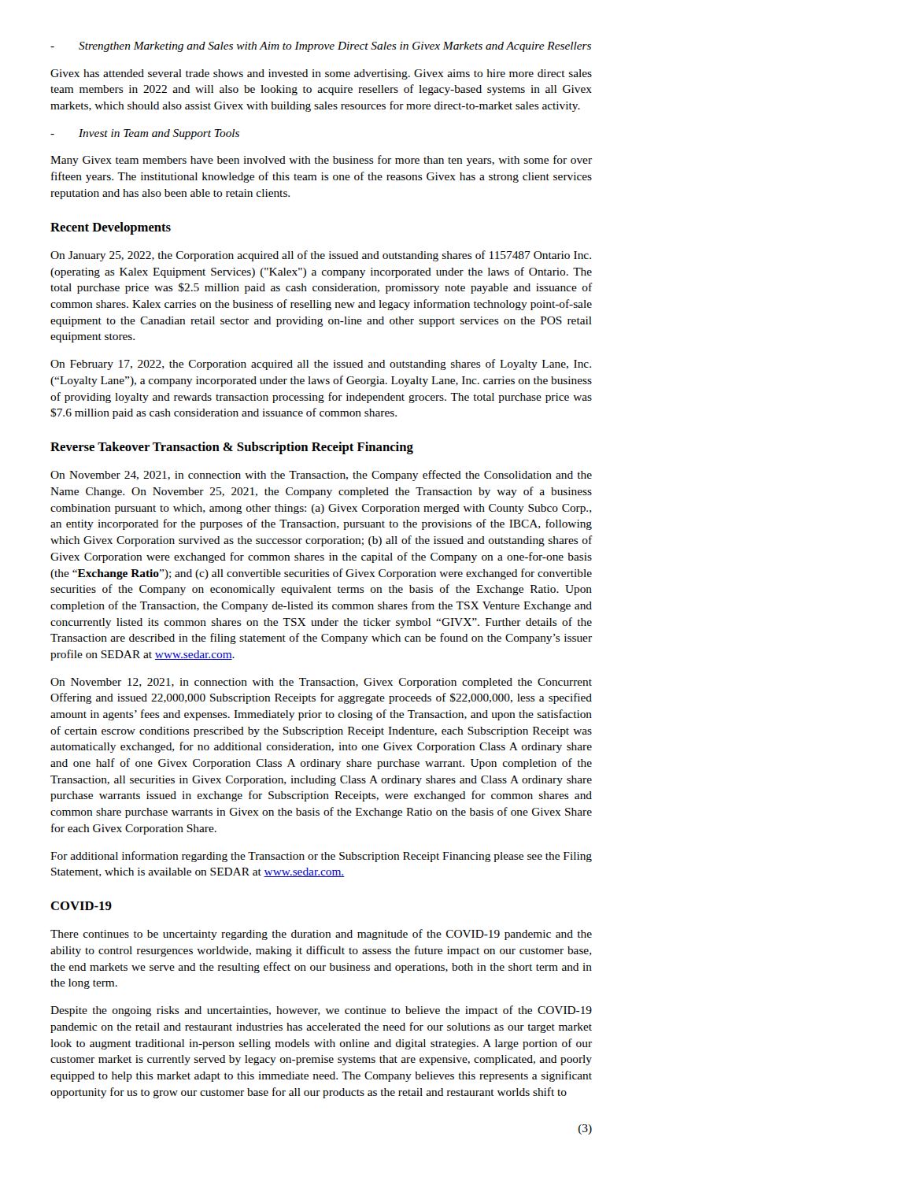- Strengthen Marketing and Sales with Aim to Improve Direct Sales in Givex Markets and Acquire Resellers
Givex has attended several trade shows and invested in some advertising. Givex aims to hire more direct sales team members in 2022 and will also be looking to acquire resellers of legacy-based systems in all Givex markets, which should also assist Givex with building sales resources for more direct-to-market sales activity.
- Invest in Team and Support Tools
Many Givex team members have been involved with the business for more than ten years, with some for over fifteen years. The institutional knowledge of this team is one of the reasons Givex has a strong client services reputation and has also been able to retain clients.
Recent Developments
On January 25, 2022, the Corporation acquired all of the issued and outstanding shares of 1157487 Ontario Inc. (operating as Kalex Equipment Services) ("Kalex") a company incorporated under the laws of Ontario. The total purchase price was $2.5 million paid as cash consideration, promissory note payable and issuance of common shares. Kalex carries on the business of reselling new and legacy information technology point-of-sale equipment to the Canadian retail sector and providing on-line and other support services on the POS retail equipment stores.
On February 17, 2022, the Corporation acquired all the issued and outstanding shares of Loyalty Lane, Inc. (“Loyalty Lane”), a company incorporated under the laws of Georgia. Loyalty Lane, Inc. carries on the business of providing loyalty and rewards transaction processing for independent grocers. The total purchase price was $7.6 million paid as cash consideration and issuance of common shares.
Reverse Takeover Transaction & Subscription Receipt Financing
On November 24, 2021, in connection with the Transaction, the Company effected the Consolidation and the Name Change. On November 25, 2021, the Company completed the Transaction by way of a business combination pursuant to which, among other things: (a) Givex Corporation merged with County Subco Corp., an entity incorporated for the purposes of the Transaction, pursuant to the provisions of the IBCA, following which Givex Corporation survived as the successor corporation; (b) all of the issued and outstanding shares of Givex Corporation were exchanged for common shares in the capital of the Company on a one-for-one basis (the “Exchange Ratio”); and (c) all convertible securities of Givex Corporation were exchanged for convertible securities of the Company on economically equivalent terms on the basis of the Exchange Ratio. Upon completion of the Transaction, the Company de-listed its common shares from the TSX Venture Exchange and concurrently listed its common shares on the TSX under the ticker symbol “GIVX”. Further details of the Transaction are described in the filing statement of the Company which can be found on the Company’s issuer profile on SEDAR at www.sedar.com.
On November 12, 2021, in connection with the Transaction, Givex Corporation completed the Concurrent Offering and issued 22,000,000 Subscription Receipts for aggregate proceeds of $22,000,000, less a specified amount in agents’ fees and expenses. Immediately prior to closing of the Transaction, and upon the satisfaction of certain escrow conditions prescribed by the Subscription Receipt Indenture, each Subscription Receipt was automatically exchanged, for no additional consideration, into one Givex Corporation Class A ordinary share and one half of one Givex Corporation Class A ordinary share purchase warrant. Upon completion of the Transaction, all securities in Givex Corporation, including Class A ordinary shares and Class A ordinary share purchase warrants issued in exchange for Subscription Receipts, were exchanged for common shares and common share purchase warrants in Givex on the basis of the Exchange Ratio on the basis of one Givex Share for each Givex Corporation Share.
For additional information regarding the Transaction or the Subscription Receipt Financing please see the Filing Statement, which is available on SEDAR at www.sedar.com.
COVID-19
There continues to be uncertainty regarding the duration and magnitude of the COVID-19 pandemic and the ability to control resurgences worldwide, making it difficult to assess the future impact on our customer base, the end markets we serve and the resulting effect on our business and operations, both in the short term and in the long term.
Despite the ongoing risks and uncertainties, however, we continue to believe the impact of the COVID-19 pandemic on the retail and restaurant industries has accelerated the need for our solutions as our target market look to augment traditional in-person selling models with online and digital strategies. A large portion of our customer market is currently served by legacy on-premise systems that are expensive, complicated, and poorly equipped to help this market adapt to this immediate need. The Company believes this represents a significant opportunity for us to grow our customer base for all our products as the retail and restaurant worlds shift to
(3)